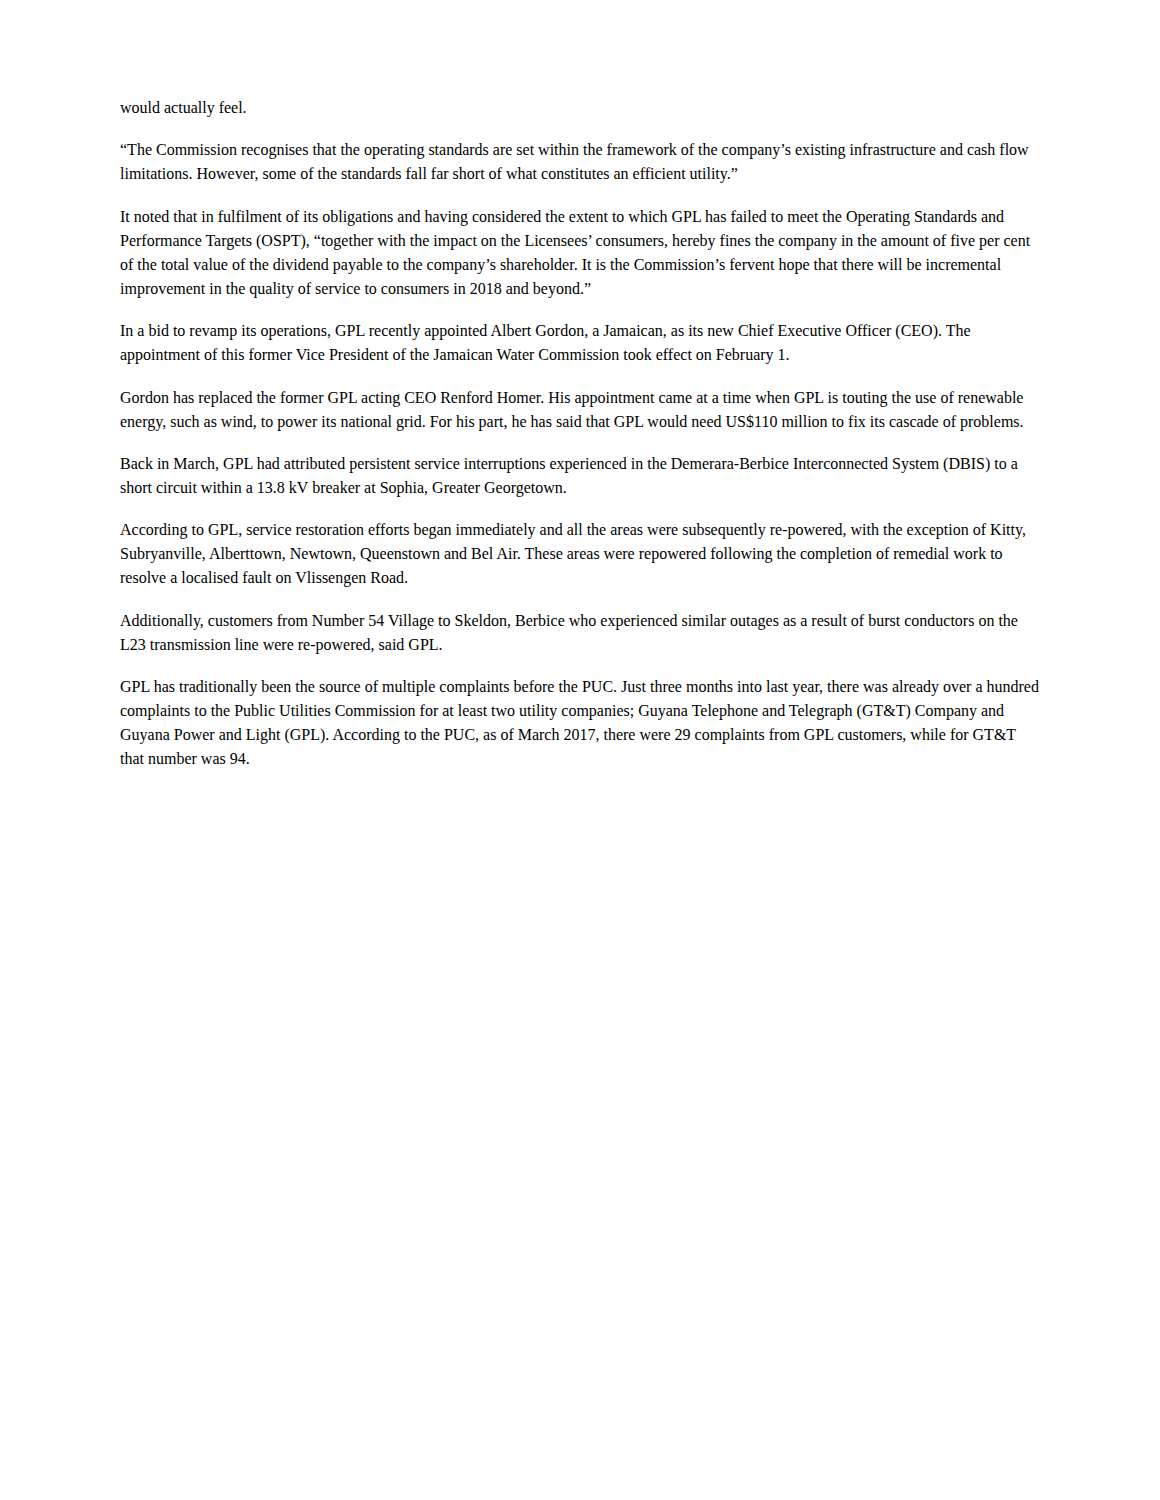would actually feel.
“The Commission recognises that the operating standards are set within the framework of the company’s existing infrastructure and cash flow limitations. However, some of the standards fall far short of what constitutes an efficient utility.”
It noted that in fulfilment of its obligations and having considered the extent to which GPL has failed to meet the Operating Standards and Performance Targets (OSPT), “together with the impact on the Licensees’ consumers, hereby fines the company in the amount of five per cent of the total value of the dividend payable to the company’s shareholder. It is the Commission’s fervent hope that there will be incremental improvement in the quality of service to consumers in 2018 and beyond.”
In a bid to revamp its operations, GPL recently appointed Albert Gordon, a Jamaican, as its new Chief Executive Officer (CEO). The appointment of this former Vice President of the Jamaican Water Commission took effect on February 1.
Gordon has replaced the former GPL acting CEO Renford Homer. His appointment came at a time when GPL is touting the use of renewable energy, such as wind, to power its national grid. For his part, he has said that GPL would need US$110 million to fix its cascade of problems.
Back in March, GPL had attributed persistent service interruptions experienced in the Demerara-Berbice Interconnected System (DBIS) to a short circuit within a 13.8 kV breaker at Sophia, Greater Georgetown.
According to GPL, service restoration efforts began immediately and all the areas were subsequently re-powered, with the exception of Kitty, Subryanville, Alberttown, Newtown, Queenstown and Bel Air. These areas were repowered following the completion of remedial work to resolve a localised fault on Vlissengen Road.
Additionally, customers from Number 54 Village to Skeldon, Berbice who experienced similar outages as a result of burst conductors on the L23 transmission line were re-powered, said GPL.
GPL has traditionally been the source of multiple complaints before the PUC. Just three months into last year, there was already over a hundred complaints to the Public Utilities Commission for at least two utility companies; Guyana Telephone and Telegraph (GT&T) Company and Guyana Power and Light (GPL). According to the PUC, as of March 2017, there were 29 complaints from GPL customers, while for GT&T that number was 94.